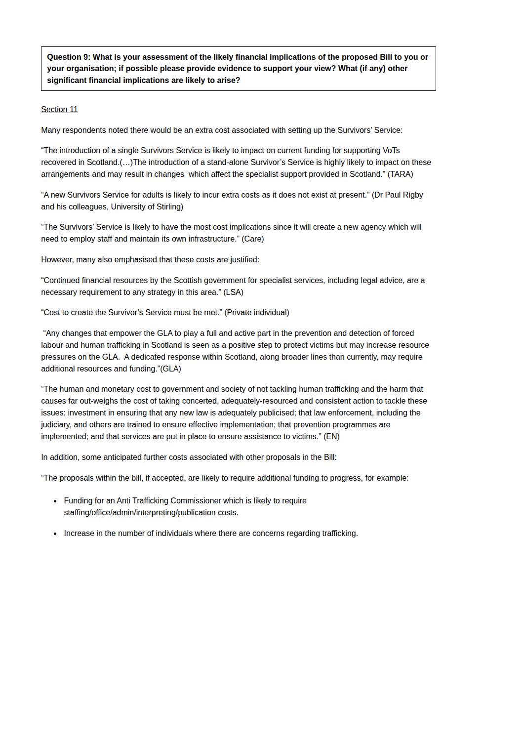Question 9: What is your assessment of the likely financial implications of the proposed Bill to you or your organisation; if possible please provide evidence to support your view? What (if any) other significant financial implications are likely to arise?
Section 11
Many respondents noted there would be an extra cost associated with setting up the Survivors’ Service:
“The introduction of a single Survivors Service is likely to impact on current funding for supporting VoTs recovered in Scotland.(…)The introduction of a stand-alone Survivor’s Service is highly likely to impact on these arrangements and may result in changes which affect the specialist support provided in Scotland.” (TARA)
“A new Survivors Service for adults is likely to incur extra costs as it does not exist at present.” (Dr Paul Rigby and his colleagues, University of Stirling)
“The Survivors’ Service is likely to have the most cost implications since it will create a new agency which will need to employ staff and maintain its own infrastructure.” (Care)
However, many also emphasised that these costs are justified:
“Continued financial resources by the Scottish government for specialist services, including legal advice, are a necessary requirement to any strategy in this area.” (LSA)
“Cost to create the Survivor’s Service must be met.” (Private individual)
“Any changes that empower the GLA to play a full and active part in the prevention and detection of forced labour and human trafficking in Scotland is seen as a positive step to protect victims but may increase resource pressures on the GLA. A dedicated response within Scotland, along broader lines than currently, may require additional resources and funding.”(GLA)
“The human and monetary cost to government and society of not tackling human trafficking and the harm that causes far out-weighs the cost of taking concerted, adequately-resourced and consistent action to tackle these issues: investment in ensuring that any new law is adequately publicised; that law enforcement, including the judiciary, and others are trained to ensure effective implementation; that prevention programmes are implemented; and that services are put in place to ensure assistance to victims.” (EN)
In addition, some anticipated further costs associated with other proposals in the Bill:
“The proposals within the bill, if accepted, are likely to require additional funding to progress, for example:
Funding for an Anti Trafficking Commissioner which is likely to require staffing/office/admin/interpreting/publication costs.
Increase in the number of individuals where there are concerns regarding trafficking.